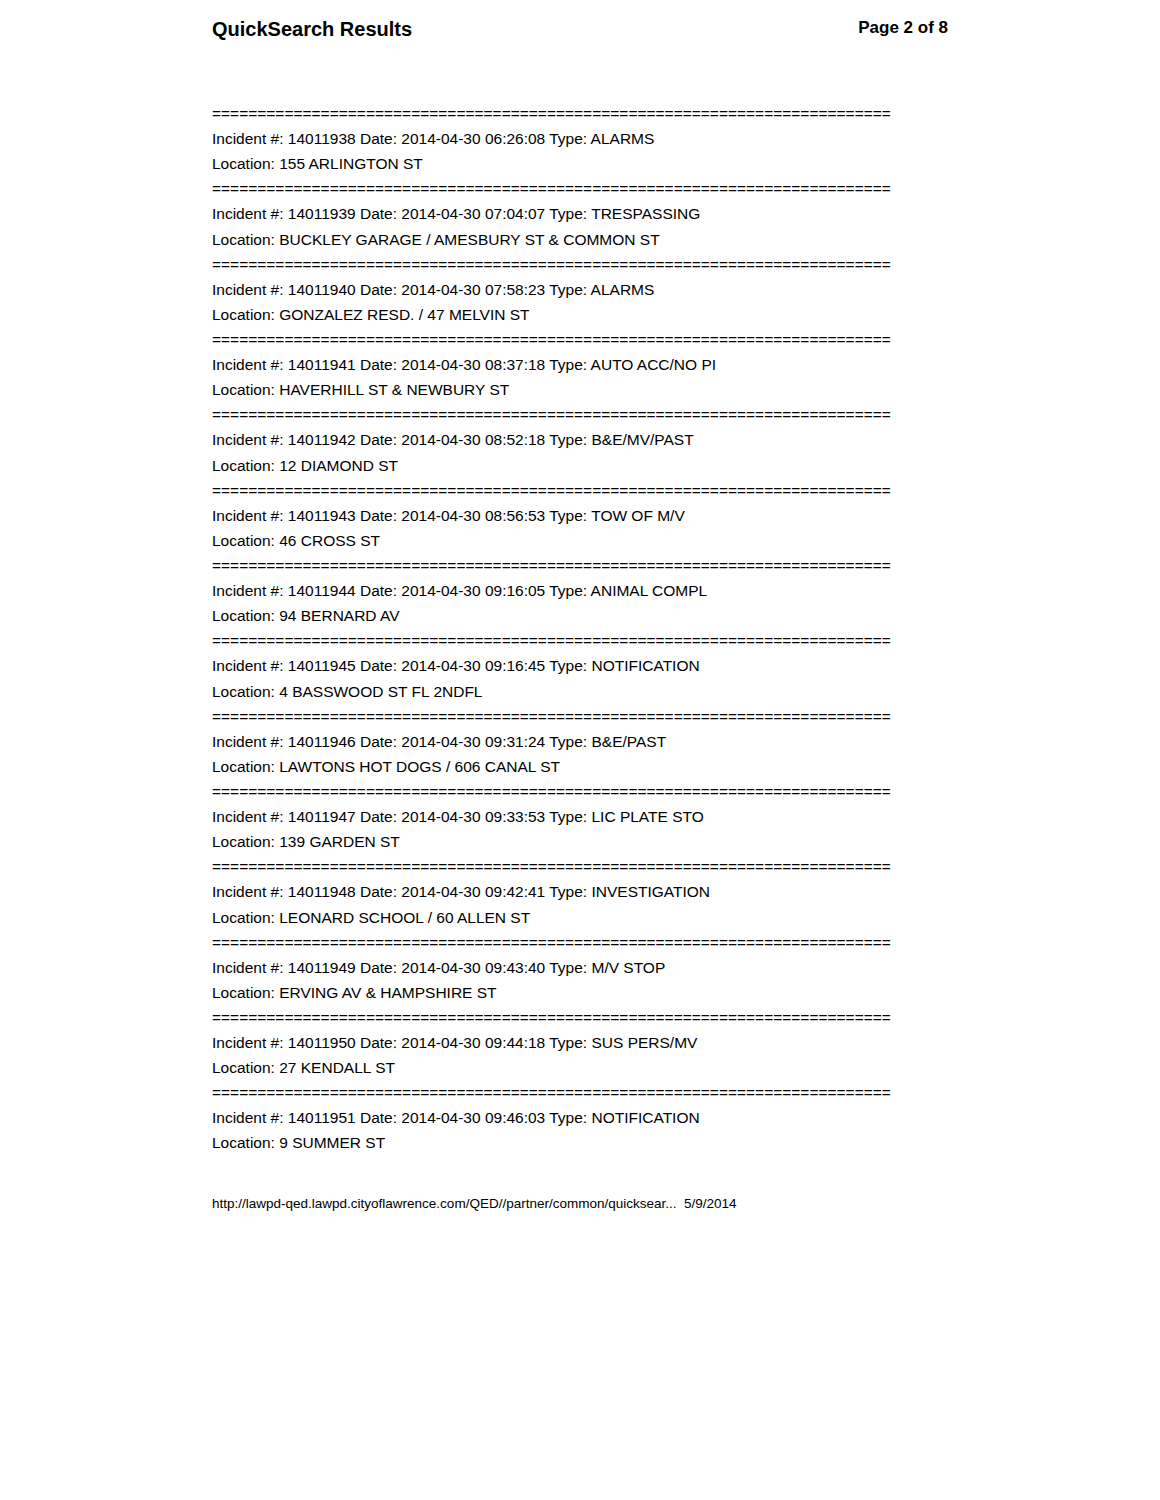QuickSearch Results Page 2 of 8
===========================================================================
Incident #: 14011938 Date: 2014-04-30 06:26:08 Type: ALARMS
Location: 155 ARLINGTON ST
===========================================================================
Incident #: 14011939 Date: 2014-04-30 07:04:07 Type: TRESPASSING
Location: BUCKLEY GARAGE / AMESBURY ST & COMMON ST
===========================================================================
Incident #: 14011940 Date: 2014-04-30 07:58:23 Type: ALARMS
Location: GONZALEZ RESD. / 47 MELVIN ST
===========================================================================
Incident #: 14011941 Date: 2014-04-30 08:37:18 Type: AUTO ACC/NO PI
Location: HAVERHILL ST & NEWBURY ST
===========================================================================
Incident #: 14011942 Date: 2014-04-30 08:52:18 Type: B&E/MV/PAST
Location: 12 DIAMOND ST
===========================================================================
Incident #: 14011943 Date: 2014-04-30 08:56:53 Type: TOW OF M/V
Location: 46 CROSS ST
===========================================================================
Incident #: 14011944 Date: 2014-04-30 09:16:05 Type: ANIMAL COMPL
Location: 94 BERNARD AV
===========================================================================
Incident #: 14011945 Date: 2014-04-30 09:16:45 Type: NOTIFICATION
Location: 4 BASSWOOD ST FL 2NDFL
===========================================================================
Incident #: 14011946 Date: 2014-04-30 09:31:24 Type: B&E/PAST
Location: LAWTONS HOT DOGS / 606 CANAL ST
===========================================================================
Incident #: 14011947 Date: 2014-04-30 09:33:53 Type: LIC PLATE STO
Location: 139 GARDEN ST
===========================================================================
Incident #: 14011948 Date: 2014-04-30 09:42:41 Type: INVESTIGATION
Location: LEONARD SCHOOL / 60 ALLEN ST
===========================================================================
Incident #: 14011949 Date: 2014-04-30 09:43:40 Type: M/V STOP
Location: ERVING AV & HAMPSHIRE ST
===========================================================================
Incident #: 14011950 Date: 2014-04-30 09:44:18 Type: SUS PERS/MV
Location: 27 KENDALL ST
===========================================================================
Incident #: 14011951 Date: 2014-04-30 09:46:03 Type: NOTIFICATION
Location: 9 SUMMER ST
http://lawpd-qed.lawpd.cityoflawrence.com/QED//partner/common/quicksear... 5/9/2014